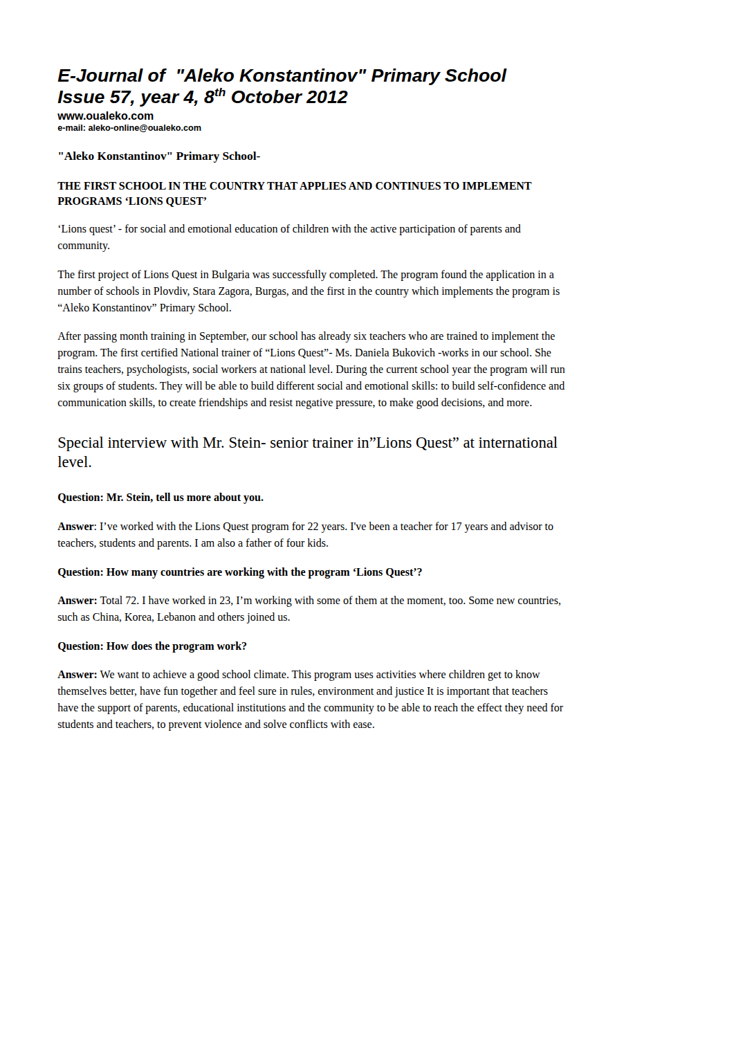E-Journal of "Aleko Konstantinov" Primary School
Issue 57, year 4, 8th October 2012
www.oualeko.com
e-mail: aleko-online@oualeko.com
"Aleko Konstantinov" Primary School-
The first school in the country that applies and continues to implement programs ‘Lions Quest’
‘Lions quest’ - for social and emotional education of children with the active participation of parents and community.
The first project of Lions Quest in Bulgaria was successfully completed. The program found the application in a number of schools in Plovdiv, Stara Zagora, Burgas, and the first in the country which implements the program is “Aleko Konstantinov” Primary School.
After passing month training in September, our school has already six teachers who are trained to implement the program. The first certified National trainer of “Lions Quest”- Ms. Daniela Bukovich -works in our school. She trains teachers, psychologists, social workers at national level. During the current school year the program will run six groups of students. They will be able to build different social and emotional skills: to build self-confidence and communication skills, to create friendships and resist negative pressure, to make good decisions, and more.
Special interview with Mr. Stein- senior trainer in”Lions Quest” at international level.
Question: Mr. Stein, tell us more about you.
Answer: I’ve worked with the Lions Quest program for 22 years. I've been a teacher for 17 years and advisor to teachers, students and parents. I am also a father of four kids.
Question: How many countries are working with the program ‘Lions Quest’?
Answer: Total 72. I have worked in 23, I’m working with some of them at the moment, too. Some new countries, such as China, Korea, Lebanon and others joined us.
Question: How does the program work?
Answer: We want to achieve a good school climate. This program uses activities where children get to know themselves better, have fun together and feel sure in rules, environment and justice It is important that teachers have the support of parents, educational institutions and the community to be able to reach the effect they need for students and teachers, to prevent violence and solve conflicts with ease.